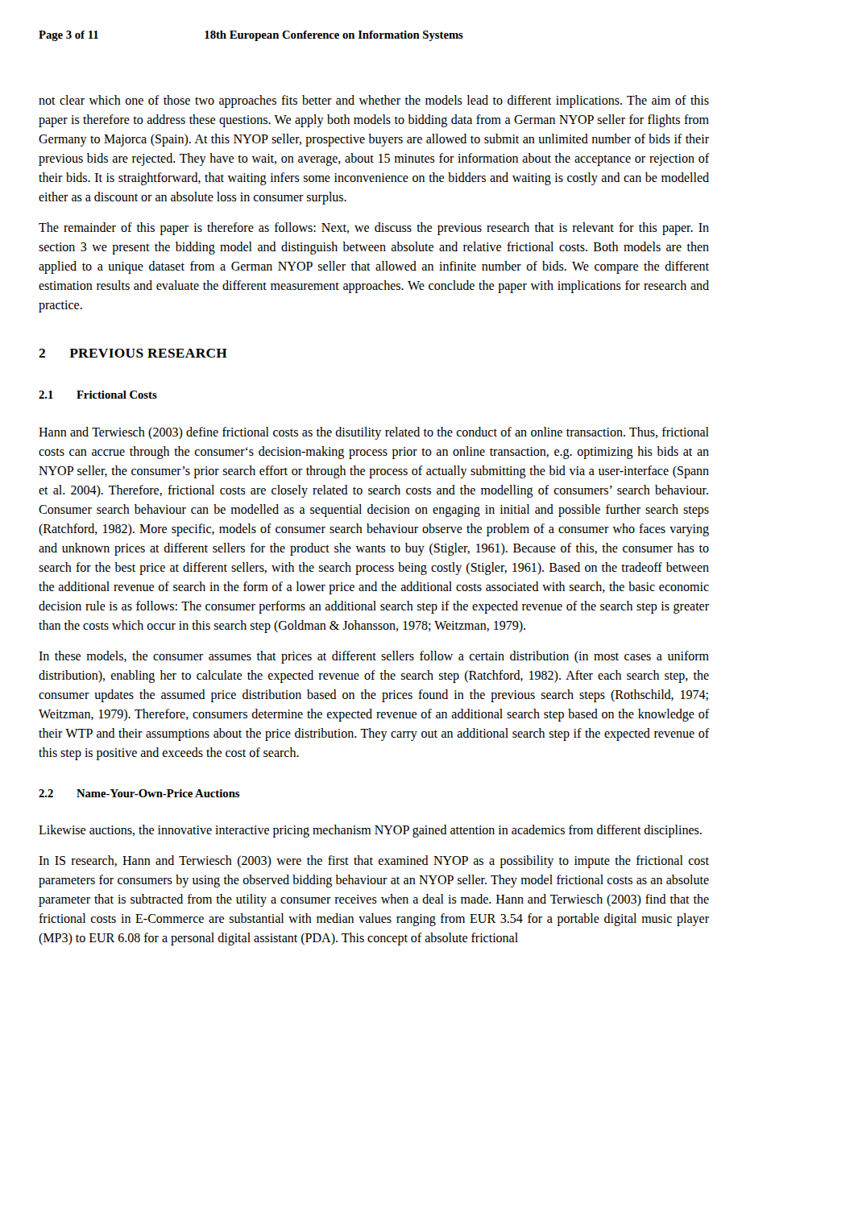Page 3 of 11 18th European Conference on Information Systems
not clear which one of those two approaches fits better and whether the models lead to different implications. The aim of this paper is therefore to address these questions. We apply both models to bidding data from a German NYOP seller for flights from Germany to Majorca (Spain). At this NYOP seller, prospective buyers are allowed to submit an unlimited number of bids if their previous bids are rejected. They have to wait, on average, about 15 minutes for information about the acceptance or rejection of their bids. It is straightforward, that waiting infers some inconvenience on the bidders and waiting is costly and can be modelled either as a discount or an absolute loss in consumer surplus.
The remainder of this paper is therefore as follows: Next, we discuss the previous research that is relevant for this paper. In section 3 we present the bidding model and distinguish between absolute and relative frictional costs. Both models are then applied to a unique dataset from a German NYOP seller that allowed an infinite number of bids. We compare the different estimation results and evaluate the different measurement approaches. We conclude the paper with implications for research and practice.
2 PREVIOUS RESEARCH
2.1 Frictional Costs
Hann and Terwiesch (2003) define frictional costs as the disutility related to the conduct of an online transaction. Thus, frictional costs can accrue through the consumer‘s decision-making process prior to an online transaction, e.g. optimizing his bids at an NYOP seller, the consumer’s prior search effort or through the process of actually submitting the bid via a user-interface (Spann et al. 2004). Therefore, frictional costs are closely related to search costs and the modelling of consumers’ search behaviour. Consumer search behaviour can be modelled as a sequential decision on engaging in initial and possible further search steps (Ratchford, 1982). More specific, models of consumer search behaviour observe the problem of a consumer who faces varying and unknown prices at different sellers for the product she wants to buy (Stigler, 1961). Because of this, the consumer has to search for the best price at different sellers, with the search process being costly (Stigler, 1961). Based on the tradeoff between the additional revenue of search in the form of a lower price and the additional costs associated with search, the basic economic decision rule is as follows: The consumer performs an additional search step if the expected revenue of the search step is greater than the costs which occur in this search step (Goldman & Johansson, 1978; Weitzman, 1979).
In these models, the consumer assumes that prices at different sellers follow a certain distribution (in most cases a uniform distribution), enabling her to calculate the expected revenue of the search step (Ratchford, 1982). After each search step, the consumer updates the assumed price distribution based on the prices found in the previous search steps (Rothschild, 1974; Weitzman, 1979). Therefore, consumers determine the expected revenue of an additional search step based on the knowledge of their WTP and their assumptions about the price distribution. They carry out an additional search step if the expected revenue of this step is positive and exceeds the cost of search.
2.2 Name-Your-Own-Price Auctions
Likewise auctions, the innovative interactive pricing mechanism NYOP gained attention in academics from different disciplines.
In IS research, Hann and Terwiesch (2003) were the first that examined NYOP as a possibility to impute the frictional cost parameters for consumers by using the observed bidding behaviour at an NYOP seller. They model frictional costs as an absolute parameter that is subtracted from the utility a consumer receives when a deal is made. Hann and Terwiesch (2003) find that the frictional costs in E-Commerce are substantial with median values ranging from EUR 3.54 for a portable digital music player (MP3) to EUR 6.08 for a personal digital assistant (PDA). This concept of absolute frictional